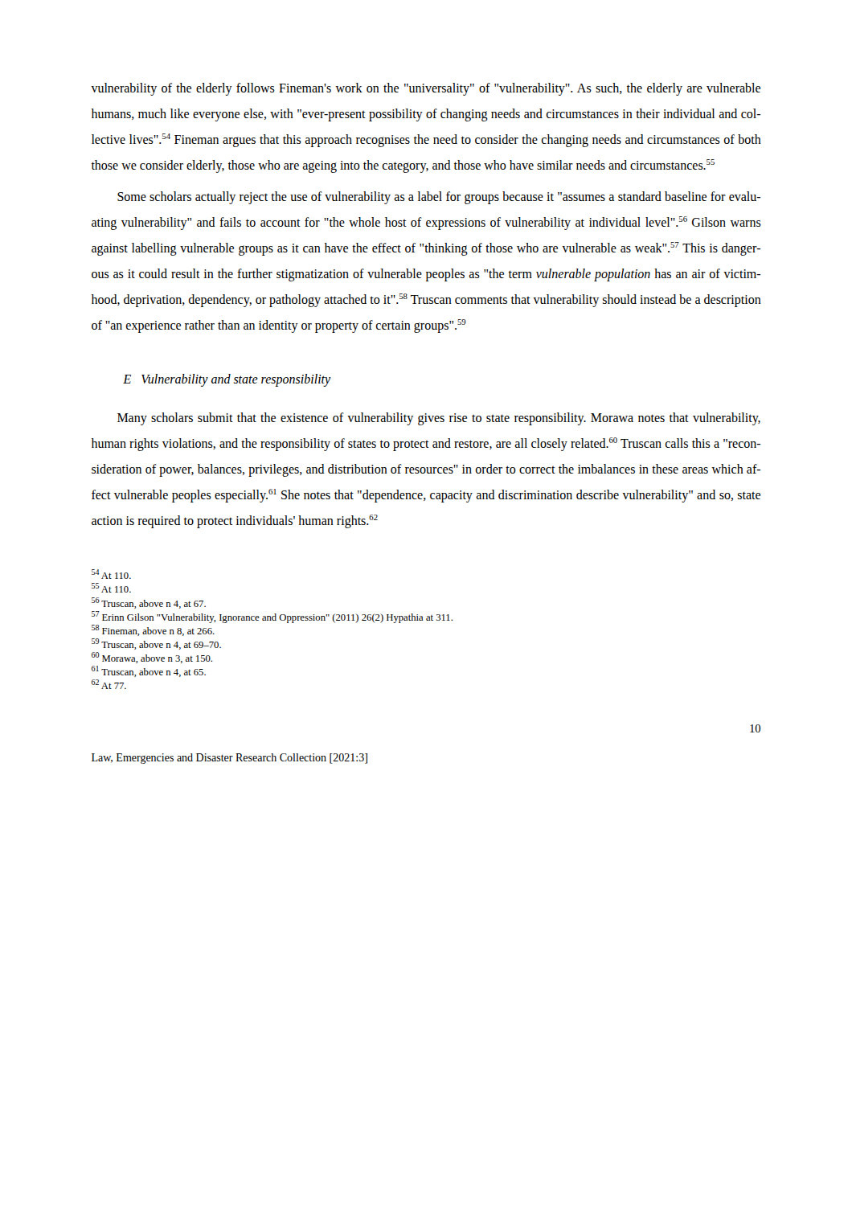vulnerability of the elderly follows Fineman's work on the "universality" of "vulnerability". As such, the elderly are vulnerable humans, much like everyone else, with "ever-present possibility of changing needs and circumstances in their individual and collective lives".54 Fineman argues that this approach recognises the need to consider the changing needs and circumstances of both those we consider elderly, those who are ageing into the category, and those who have similar needs and circumstances.55
Some scholars actually reject the use of vulnerability as a label for groups because it "assumes a standard baseline for evaluating vulnerability" and fails to account for "the whole host of expressions of vulnerability at individual level".56 Gilson warns against labelling vulnerable groups as it can have the effect of "thinking of those who are vulnerable as weak".57 This is dangerous as it could result in the further stigmatization of vulnerable peoples as "the term vulnerable population has an air of victimhood, deprivation, dependency, or pathology attached to it".58 Truscan comments that vulnerability should instead be a description of "an experience rather than an identity or property of certain groups".59
E Vulnerability and state responsibility
Many scholars submit that the existence of vulnerability gives rise to state responsibility. Morawa notes that vulnerability, human rights violations, and the responsibility of states to protect and restore, are all closely related.60 Truscan calls this a "reconsideration of power, balances, privileges, and distribution of resources" in order to correct the imbalances in these areas which affect vulnerable peoples especially.61 She notes that "dependence, capacity and discrimination describe vulnerability" and so, state action is required to protect individuals' human rights.62
54 At 110.
55 At 110.
56 Truscan, above n 4, at 67.
57 Erinn Gilson "Vulnerability, Ignorance and Oppression" (2011) 26(2) Hypathia at 311.
58 Fineman, above n 8, at 266.
59 Truscan, above n 4, at 69–70.
60 Morawa, above n 3, at 150.
61 Truscan, above n 4, at 65.
62 At 77.
10
Law, Emergencies and Disaster Research Collection [2021:3]